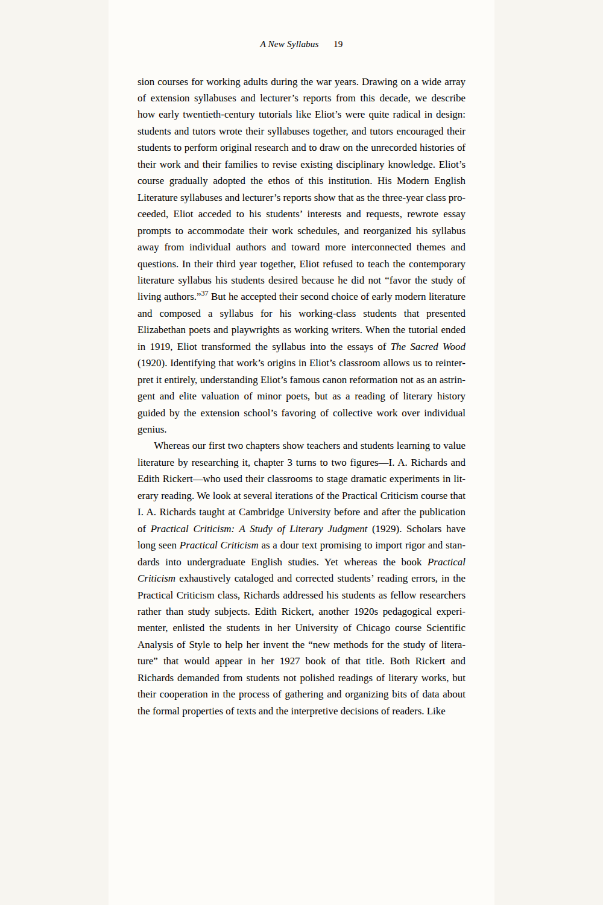A New Syllabus 19
sion courses for working adults during the war years. Drawing on a wide array of extension syllabuses and lecturer’s reports from this decade, we describe how early twentieth-century tutorials like Eliot’s were quite radical in design: students and tutors wrote their syllabuses together, and tutors encouraged their students to perform original research and to draw on the unrecorded histories of their work and their families to revise existing disciplinary knowledge. Eliot’s course gradually adopted the ethos of this institution. His Modern English Literature syllabuses and lecturer’s reports show that as the three-year class proceeded, Eliot acceded to his students’ interests and requests, rewrote essay prompts to accommodate their work schedules, and reorganized his syllabus away from individual authors and toward more interconnected themes and questions. In their third year together, Eliot refused to teach the contemporary literature syllabus his students desired because he did not “favor the study of living authors.”37 But he accepted their second choice of early modern literature and composed a syllabus for his working-class students that presented Elizabethan poets and playwrights as working writers. When the tutorial ended in 1919, Eliot transformed the syllabus into the essays of The Sacred Wood (1920). Identifying that work’s origins in Eliot’s classroom allows us to reinterpret it entirely, understanding Eliot’s famous canon reformation not as an astringent and elite valuation of minor poets, but as a reading of literary history guided by the extension school’s favoring of collective work over individual genius.
Whereas our first two chapters show teachers and students learning to value literature by researching it, chapter 3 turns to two figures—I. A. Richards and Edith Rickert—who used their classrooms to stage dramatic experiments in literary reading. We look at several iterations of the Practical Criticism course that I. A. Richards taught at Cambridge University before and after the publication of Practical Criticism: A Study of Literary Judgment (1929). Scholars have long seen Practical Criticism as a dour text promising to import rigor and standards into undergraduate English studies. Yet whereas the book Practical Criticism exhaustively cataloged and corrected students’ reading errors, in the Practical Criticism class, Richards addressed his students as fellow researchers rather than study subjects. Edith Rickert, another 1920s pedagogical experimenter, enlisted the students in her University of Chicago course Scientific Analysis of Style to help her invent the “new methods for the study of literature” that would appear in her 1927 book of that title. Both Rickert and Richards demanded from students not polished readings of literary works, but their cooperation in the process of gathering and organizing bits of data about the formal properties of texts and the interpretive decisions of readers. Like